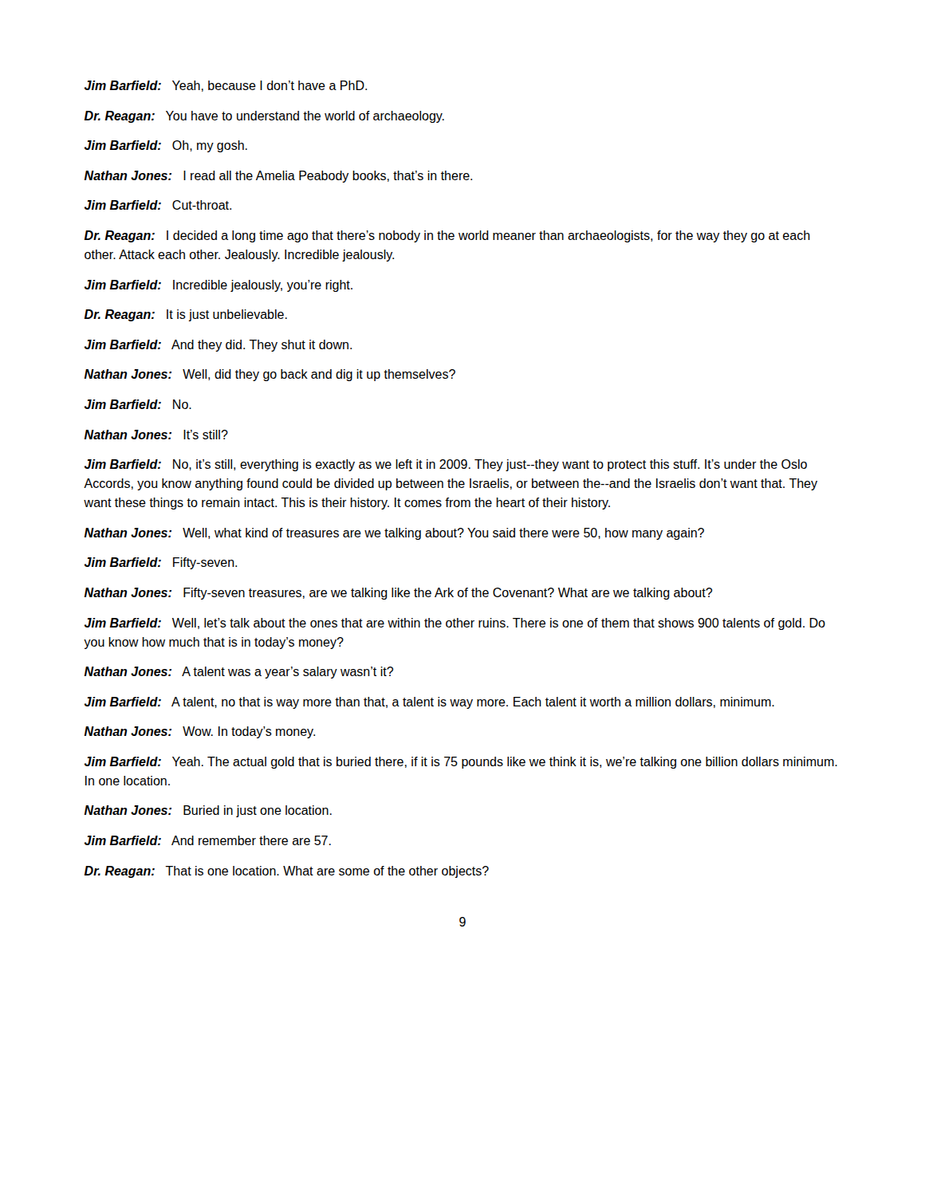Jim Barfield: Yeah, because I don’t have a PhD.
Dr. Reagan: You have to understand the world of archaeology.
Jim Barfield: Oh, my gosh.
Nathan Jones: I read all the Amelia Peabody books, that’s in there.
Jim Barfield: Cut-throat.
Dr. Reagan: I decided a long time ago that there’s nobody in the world meaner than archaeologists, for the way they go at each other. Attack each other. Jealously. Incredible jealously.
Jim Barfield: Incredible jealously, you’re right.
Dr. Reagan: It is just unbelievable.
Jim Barfield: And they did. They shut it down.
Nathan Jones: Well, did they go back and dig it up themselves?
Jim Barfield: No.
Nathan Jones: It’s still?
Jim Barfield: No, it’s still, everything is exactly as we left it in 2009. They just--they want to protect this stuff. It’s under the Oslo Accords, you know anything found could be divided up between the Israelis, or between the--and the Israelis don’t want that. They want these things to remain intact. This is their history. It comes from the heart of their history.
Nathan Jones: Well, what kind of treasures are we talking about? You said there were 50, how many again?
Jim Barfield: Fifty-seven.
Nathan Jones: Fifty-seven treasures, are we talking like the Ark of the Covenant? What are we talking about?
Jim Barfield: Well, let’s talk about the ones that are within the other ruins. There is one of them that shows 900 talents of gold. Do you know how much that is in today’s money?
Nathan Jones: A talent was a year’s salary wasn’t it?
Jim Barfield: A talent, no that is way more than that, a talent is way more. Each talent it worth a million dollars, minimum.
Nathan Jones: Wow. In today’s money.
Jim Barfield: Yeah. The actual gold that is buried there, if it is 75 pounds like we think it is, we’re talking one billion dollars minimum. In one location.
Nathan Jones: Buried in just one location.
Jim Barfield: And remember there are 57.
Dr. Reagan: That is one location. What are some of the other objects?
9